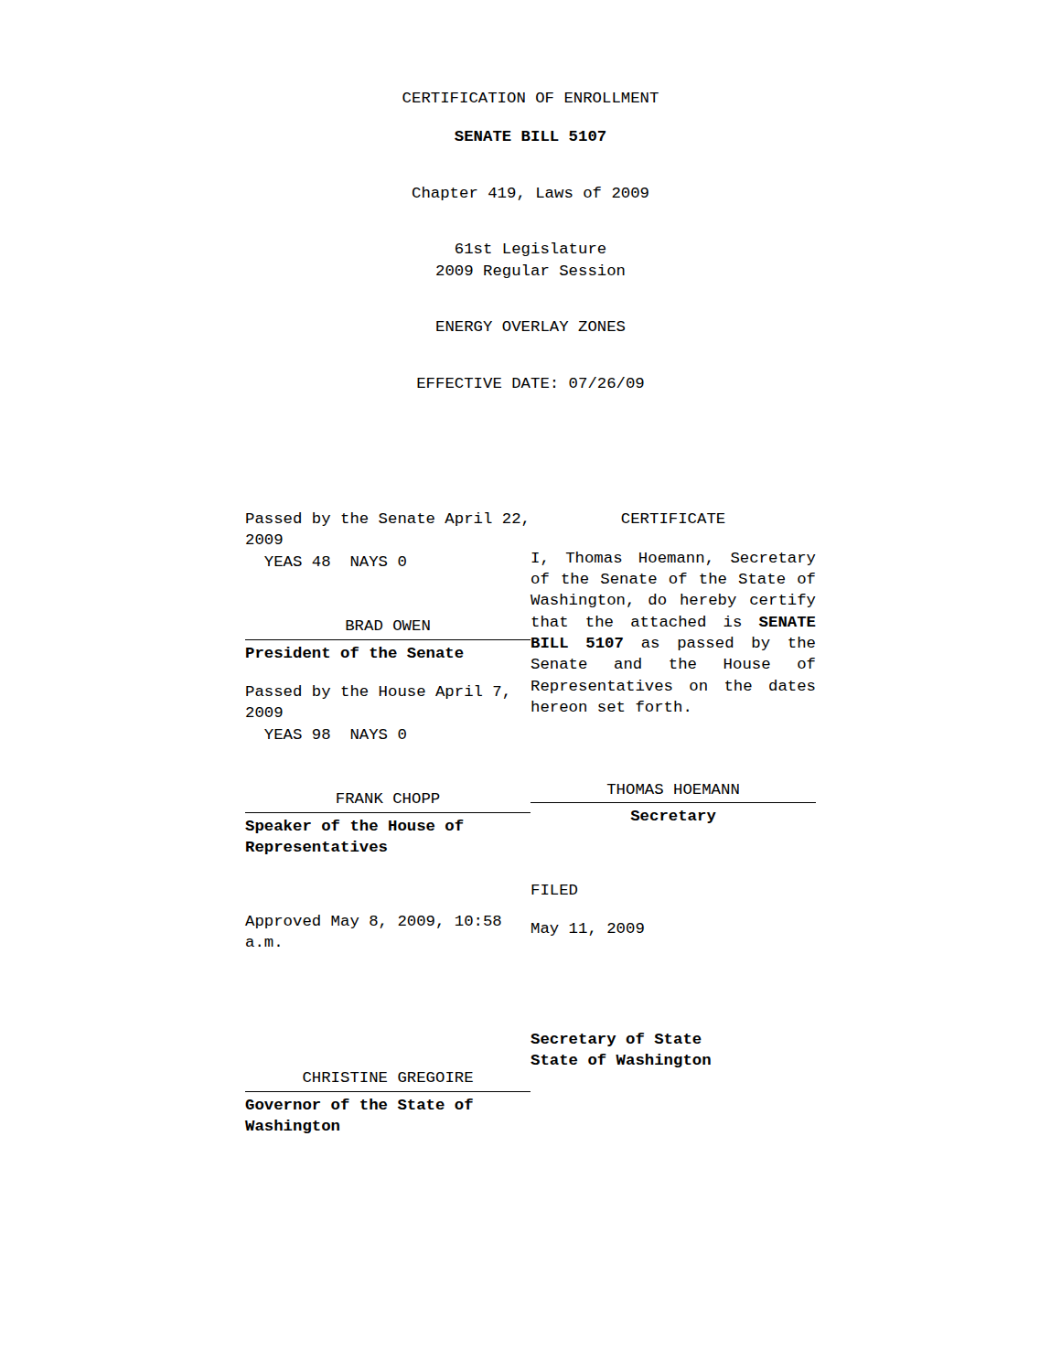CERTIFICATION OF ENROLLMENT
SENATE BILL 5107
Chapter 419, Laws of 2009
61st Legislature
2009 Regular Session
ENERGY OVERLAY ZONES
EFFECTIVE DATE: 07/26/09
| Passed by the Senate April 22, 2009 YEAS 48 NAYS 0 BRAD OWEN President of the Senate Passed by the House April 7, 2009 YEAS 98 NAYS 0 FRANK CHOPP Speaker of the House of Representatives Approved May 8, 2009, 10:58 a.m. CHRISTINE GREGOIRE Governor of the State of Washington | CERTIFICATE I, Thomas Hoemann, Secretary of the Senate of the State of Washington, do hereby certify that the attached is SENATE BILL 5107 as passed by the Senate and the House of Representatives on the dates hereon set forth. THOMAS HOEMANN Secretary FILED May 11, 2009 Secretary of State State of Washington |